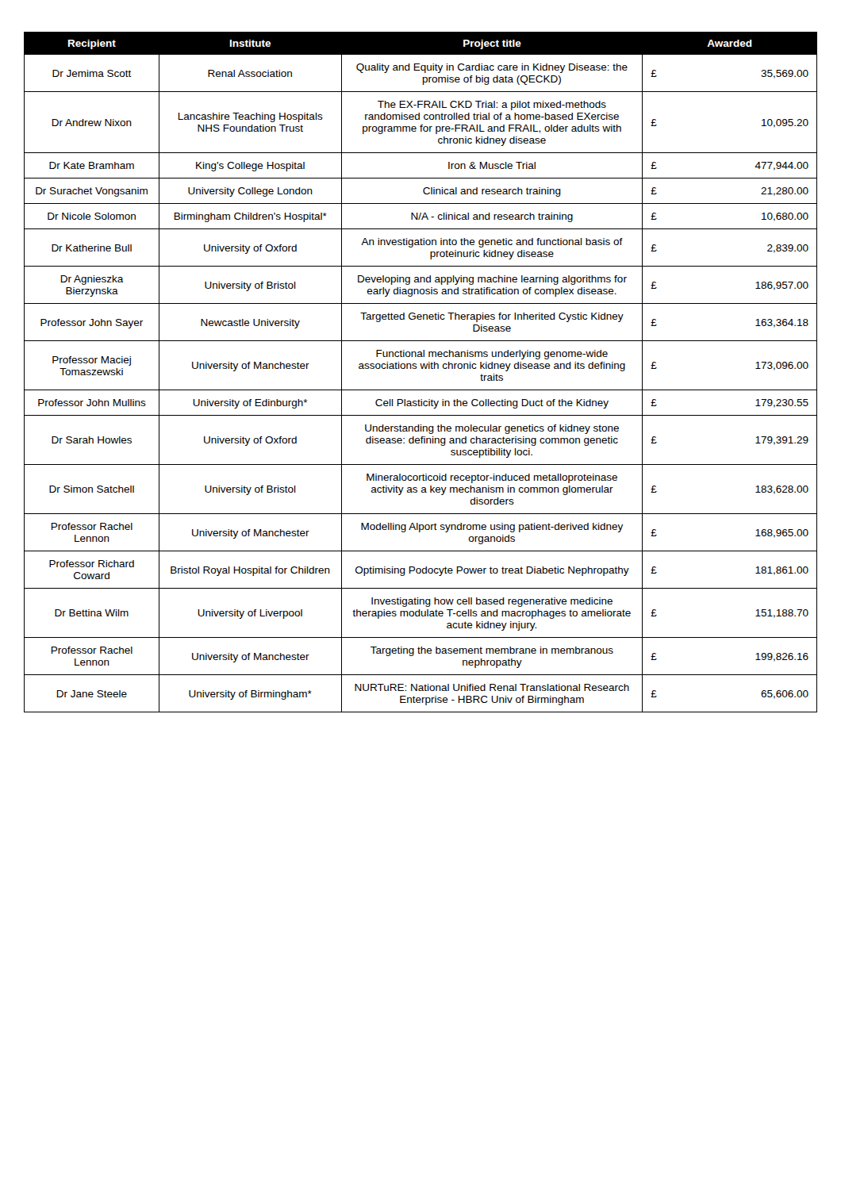| Recipient | Institute | Project title | Awarded |
| --- | --- | --- | --- |
| Dr Jemima Scott | Renal Association | Quality and Equity in Cardiac care in Kidney Disease: the promise of big data (QECKD) | £ 35,569.00 |
| Dr Andrew Nixon | Lancashire Teaching Hospitals NHS Foundation Trust | The EX-FRAIL CKD Trial: a pilot mixed-methods randomised controlled trial of a home-based EXercise programme for pre-FRAIL and FRAIL, older adults with chronic kidney disease | £ 10,095.20 |
| Dr Kate Bramham | King's College Hospital | Iron & Muscle Trial | £ 477,944.00 |
| Dr Surachet Vongsanim | University College London | Clinical and research training | £ 21,280.00 |
| Dr Nicole Solomon | Birmingham Children's Hospital* | N/A - clinical and research training | £ 10,680.00 |
| Dr Katherine Bull | University of Oxford | An investigation into the genetic and functional basis of proteinuric kidney disease | £ 2,839.00 |
| Dr Agnieszka Bierzynska | University of Bristol | Developing and applying machine learning algorithms for early diagnosis and stratification of complex disease. | £ 186,957.00 |
| Professor John Sayer | Newcastle University | Targetted Genetic Therapies for Inherited Cystic Kidney Disease | £ 163,364.18 |
| Professor Maciej Tomaszewski | University of Manchester | Functional mechanisms underlying genome-wide associations with chronic kidney disease and its defining traits | £ 173,096.00 |
| Professor John Mullins | University of Edinburgh* | Cell Plasticity in the Collecting Duct of the Kidney | £ 179,230.55 |
| Dr Sarah Howles | University of Oxford | Understanding the molecular genetics of kidney stone disease: defining and characterising common genetic susceptibility loci. | £ 179,391.29 |
| Dr Simon Satchell | University of Bristol | Mineralocorticoid receptor-induced metalloproteinase activity as a key mechanism in common glomerular disorders | £ 183,628.00 |
| Professor Rachel Lennon | University of Manchester | Modelling Alport syndrome using patient-derived kidney organoids | £ 168,965.00 |
| Professor Richard Coward | Bristol Royal Hospital for Children | Optimising Podocyte Power to treat Diabetic Nephropathy | £ 181,861.00 |
| Dr Bettina Wilm | University of Liverpool | Investigating how cell based regenerative medicine therapies modulate T-cells and macrophages to ameliorate acute kidney injury. | £ 151,188.70 |
| Professor Rachel Lennon | University of Manchester | Targeting the basement membrane in membranous nephropathy | £ 199,826.16 |
| Dr Jane Steele | University of Birmingham* | NURTuRE: National Unified Renal Translational Research Enterprise - HBRC Univ of Birmingham | £ 65,606.00 |